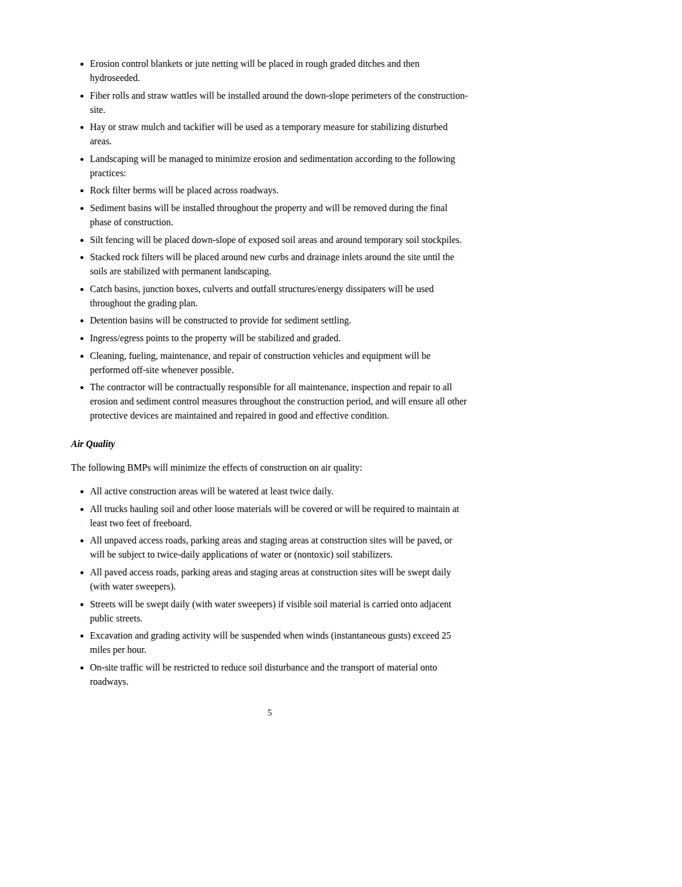Erosion control blankets or jute netting will be placed in rough graded ditches and then hydroseeded.
Fiber rolls and straw wattles will be installed around the down-slope perimeters of the construction-site.
Hay or straw mulch and tackifier will be used as a temporary measure for stabilizing disturbed areas.
Landscaping will be managed to minimize erosion and sedimentation according to the following practices:
Rock filter berms will be placed across roadways.
Sediment basins will be installed throughout the property and will be removed during the final phase of construction.
Silt fencing will be placed down-slope of exposed soil areas and around temporary soil stockpiles.
Stacked rock filters will be placed around new curbs and drainage inlets around the site until the soils are stabilized with permanent landscaping.
Catch basins, junction boxes, culverts and outfall structures/energy dissipaters will be used throughout the grading plan.
Detention basins will be constructed to provide for sediment settling.
Ingress/egress points to the property will be stabilized and graded.
Cleaning, fueling, maintenance, and repair of construction vehicles and equipment will be performed off-site whenever possible.
The contractor will be contractually responsible for all maintenance, inspection and repair to all erosion and sediment control measures throughout the construction period, and will ensure all other protective devices are maintained and repaired in good and effective condition.
Air Quality
The following BMPs will minimize the effects of construction on air quality:
All active construction areas will be watered at least twice daily.
All trucks hauling soil and other loose materials will be covered or will be required to maintain at least two feet of freeboard.
All unpaved access roads, parking areas and staging areas at construction sites will be paved, or will be subject to twice-daily applications of water or (nontoxic) soil stabilizers.
All paved access roads, parking areas and staging areas at construction sites will be swept daily (with water sweepers).
Streets will be swept daily (with water sweepers) if visible soil material is carried onto adjacent public streets.
Excavation and grading activity will be suspended when winds (instantaneous gusts) exceed 25 miles per hour.
On-site traffic will be restricted to reduce soil disturbance and the transport of material onto roadways.
5